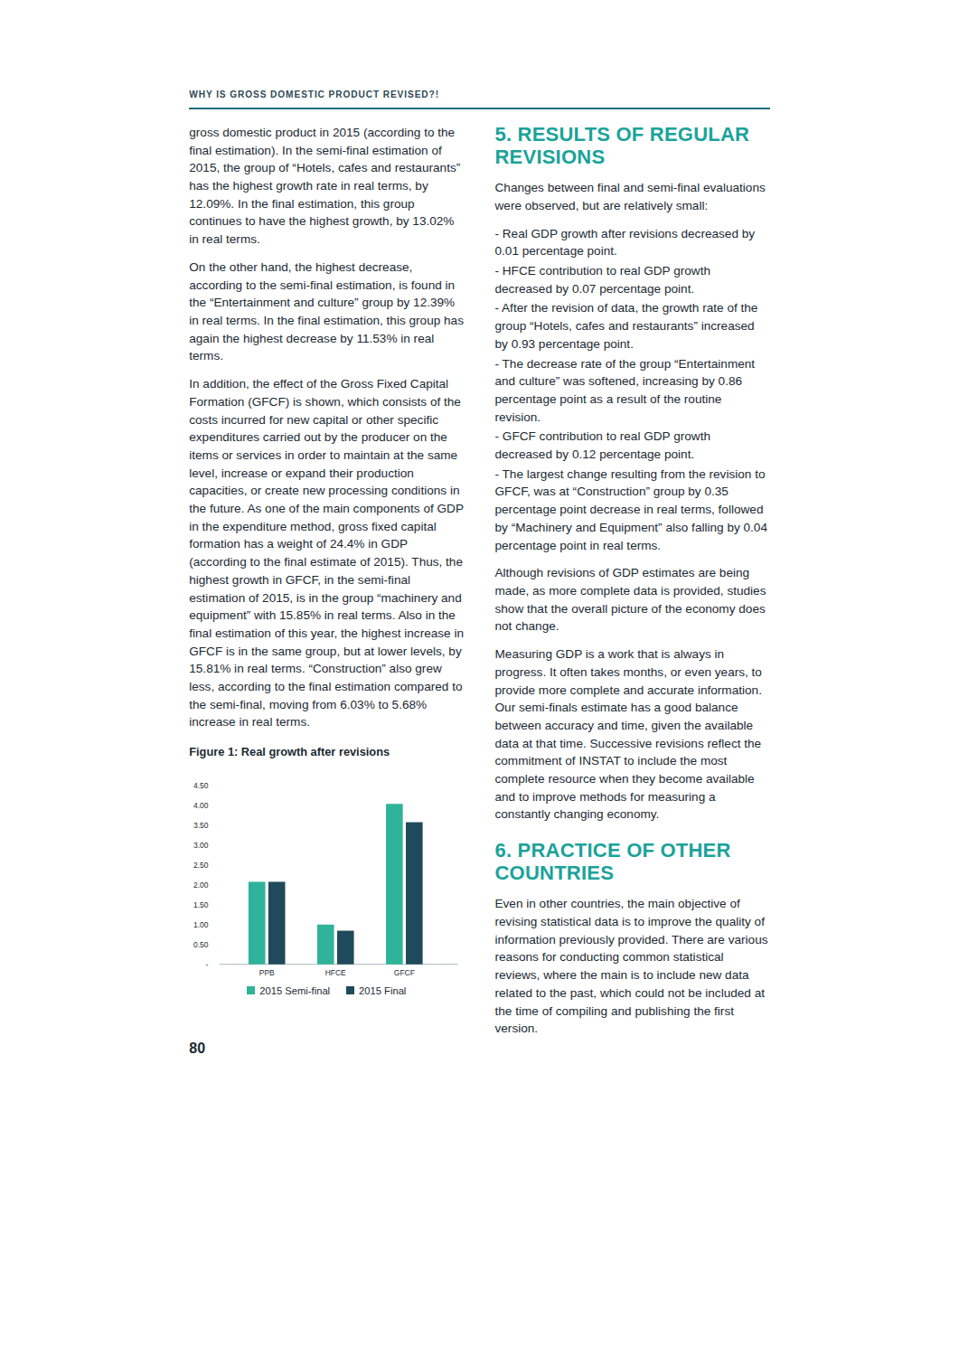Why is Gross Domestic Product revised?!
gross domestic product in 2015 (according to the final estimation). In the semi-final estimation of 2015, the group of “Hotels, cafes and restaurants” has the highest growth rate in real terms, by 12.09%. In the final estimation, this group continues to have the highest growth, by 13.02% in real terms.
On the other hand, the highest decrease, according to the semi-final estimation, is found in the “Entertainment and culture” group by 12.39% in real terms. In the final estimation, this group has again the highest decrease by 11.53% in real terms.
In addition, the effect of the Gross Fixed Capital Formation (GFCF) is shown, which consists of the costs incurred for new capital or other specific expenditures carried out by the producer on the items or services in order to maintain at the same level, increase or expand their production capacities, or create new processing conditions in the future. As one of the main components of GDP in the expenditure method, gross fixed capital formation has a weight of 24.4% in GDP (according to the final estimate of 2015). Thus, the highest growth in GFCF, in the semi-final estimation of 2015, is in the group “machinery and equipment” with 15.85% in real terms. Also in the final estimation of this year, the highest increase in GFCF is in the same group, but at lower levels, by 15.81% in real terms. “Construction” also grew less, according to the final estimation compared to the semi-final, moving from 6.03% to 5.68% increase in real terms.
Figure 1: Real growth after revisions
4.50 4.00 3.50 3.00 2.50 2.00 1.50 1.00 0.50 - PPB HFCE GFCF
2015 Semi-final 2015 Final
5. Results of regular revisions
Changes between final and semi-final evaluations were observed, but are relatively small:
- Real GDP growth after revisions decreased by 0.01 percentage point.
- HFCE contribution to real GDP growth decreased by 0.07 percentage point.
- After the revision of data, the growth rate of the group “Hotels, cafes and restaurants” increased by 0.93 percentage point.
- The decrease rate of the group “Entertainment and culture” was softened, increasing by 0.86 percentage point as a result of the routine revision.
- GFCF contribution to real GDP growth decreased by 0.12 percentage point.
- The largest change resulting from the revision to GFCF, was at “Construction” group by 0.35 percentage point decrease in real terms, followed by “Machinery and Equipment” also falling by 0.04 percentage point in real terms.
Although revisions of GDP estimates are being made, as more complete data is provided, studies show that the overall picture of the economy does not change.
Measuring GDP is a work that is always in progress. It often takes months, or even years, to provide more complete and accurate information. Our semi-finals estimate has a good balance between accuracy and time, given the available data at that time. Successive revisions reflect the commitment of INSTAT to include the most complete resource when they become available and to improve methods for measuring a constantly changing economy.
6. Practice of other countries
Even in other countries, the main objective of revising statistical data is to improve the quality of information previously provided. There are various reasons for conducting common statistical reviews, where the main is to include new data related to the past, which could not be included at the time of compiling and publishing the first version.
80